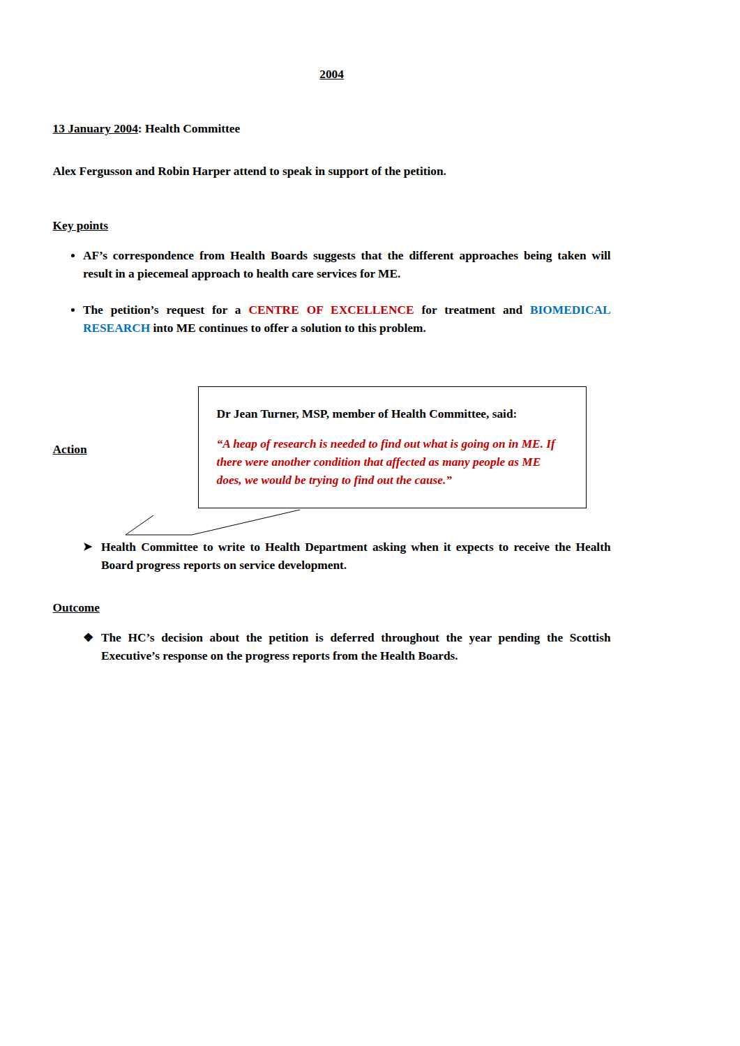2004
13 January 2004: Health Committee
Alex Fergusson and Robin Harper attend to speak in support of the petition.
Key points
AF’s correspondence from Health Boards suggests that the different approaches being taken will result in a piecemeal approach to health care services for ME.
The petition’s request for a CENTRE OF EXCELLENCE for treatment and BIOMEDICAL RESEARCH into ME continues to offer a solution to this problem.
Action
Dr Jean Turner, MSP, member of Health Committee, said:
“A heap of research is needed to find out what is going on in ME. If there were another condition that affected as many people as ME does, we would be trying to find out the cause.”
Health Committee to write to Health Department asking when it expects to receive the Health Board progress reports on service development.
Outcome
The HC’s decision about the petition is deferred throughout the year pending the Scottish Executive’s response on the progress reports from the Health Boards.